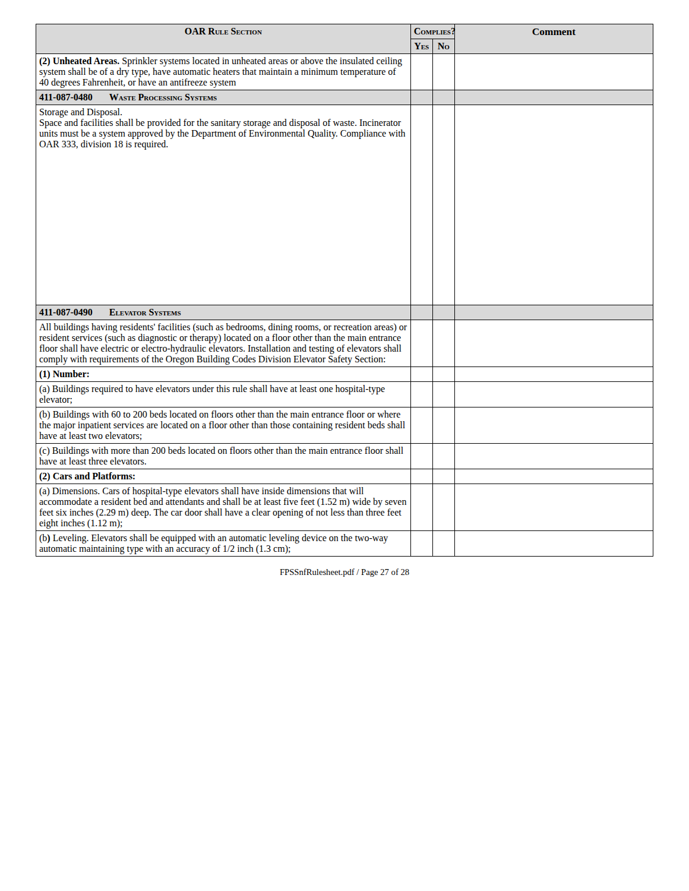| OAR R ule S ection | Complies? | Comment |
| --- | --- | --- |
| Yes | No |
| (2) Unheated Areas. Sprinkler systems located in unheated areas or above the insulated ceiling system shall be of a dry type, have automatic heaters that maintain a minimum temperature of 40 degrees Fahrenheit, or have an antifreeze system | | | |
| 411-087-0480 Waste Processing Systems | | | |
| Storage and Disposal. Space and facilities shall be provided for the sanitary storage and disposal of waste. Incinerator units must be a system approved by the Department of Environmental Quality. Compliance with OAR 333, division 18 is required. | | | |
| 411-087-0490 Elevator Systems | | | |
| All buildings having residents' facilities (such as bedrooms, dining rooms, or recreation areas) or resident services (such as diagnostic or therapy) located on a floor other than the main entrance floor shall have electric or electro-hydraulic elevators. Installation and testing of elevators shall comply with requirements of the Oregon Building Codes Division Elevator Safety Section: | | | |
| (1) Number: | | | |
| (a) Buildings required to have elevators under this rule shall have at least one hospital-type elevator; | | | |
| (b) Buildings with 60 to 200 beds located on floors other than the main entrance floor or where the major inpatient services are located on a floor other than those containing resident beds shall have at least two elevators; | | | |
| (c) Buildings with more than 200 beds located on floors other than the main entrance floor shall have at least three elevators. | | | |
| (2) Cars and Platforms: | | | |
| (a) Dimensions. Cars of hospital-type elevators shall have inside dimensions that will accommodate a resident bed and attendants and shall be at least five feet (1.52 m) wide by seven feet six inches (2.29 m) deep. The car door shall have a clear opening of not less than three feet eight inches (1.12 m); | | | |
| (b ) Leveling. Elevators shall be equipped with an automatic leveling device on the two-way automatic maintaining type with an accuracy of 1/2 inch (1.3 cm); | | | |
FPSSnfRulesheet.pdf / Page 27 of 28